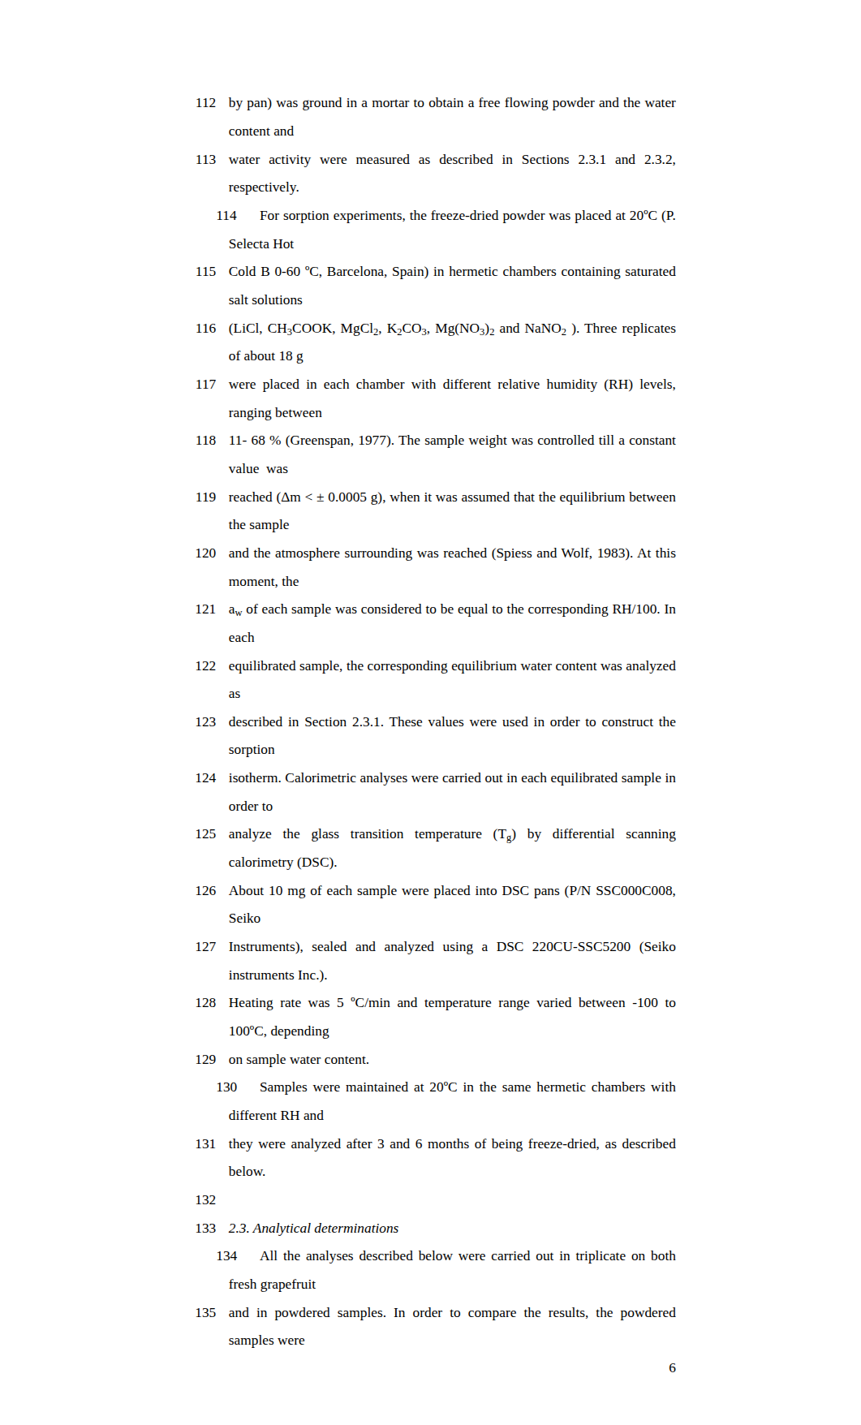112by pan) was ground in a mortar to obtain a free flowing powder and the water content and
113water activity were measured as described in Sections 2.3.1 and 2.3.2, respectively.
114 For sorption experiments, the freeze-dried powder was placed at 20ºC (P. Selecta Hot
115 Cold B 0-60 ºC, Barcelona, Spain) in hermetic chambers containing saturated salt solutions
116(LiCl, CH3COOK, MgCl2, K2CO3, Mg(NO3)2 and NaNO2 ). Three replicates of about 18 g
117were placed in each chamber with different relative humidity (RH) levels, ranging between
11811- 68 % (Greenspan, 1977). The sample weight was controlled till a constant value was
119reached (Δm < ± 0.0005 g), when it was assumed that the equilibrium between the sample
120and the atmosphere surrounding was reached (Spiess and Wolf, 1983). At this moment, the
121aw of each sample was considered to be equal to the corresponding RH/100. In each
122equilibrated sample, the corresponding equilibrium water content was analyzed as
123described in Section 2.3.1. These values were used in order to construct the sorption
124isotherm. Calorimetric analyses were carried out in each equilibrated sample in order to
125analyze the glass transition temperature (Tg) by differential scanning calorimetry (DSC).
126 About 10 mg of each sample were placed into DSC pans (P/N SSC000C008, Seiko
127 Instruments), sealed and analyzed using a DSC 220CU-SSC5200 (Seiko instruments Inc.).
128 Heating rate was 5 ºC/min and temperature range varied between -100 to 100ºC, depending
129on sample water content.
130 Samples were maintained at 20ºC in the same hermetic chambers with different RH and
131they were analyzed after 3 and 6 months of being freeze-dried, as described below.
132
1332.3. Analytical determinations
134 All the analyses described below were carried out in triplicate on both fresh grapefruit
135and in powdered samples. In order to compare the results, the powdered samples were
6